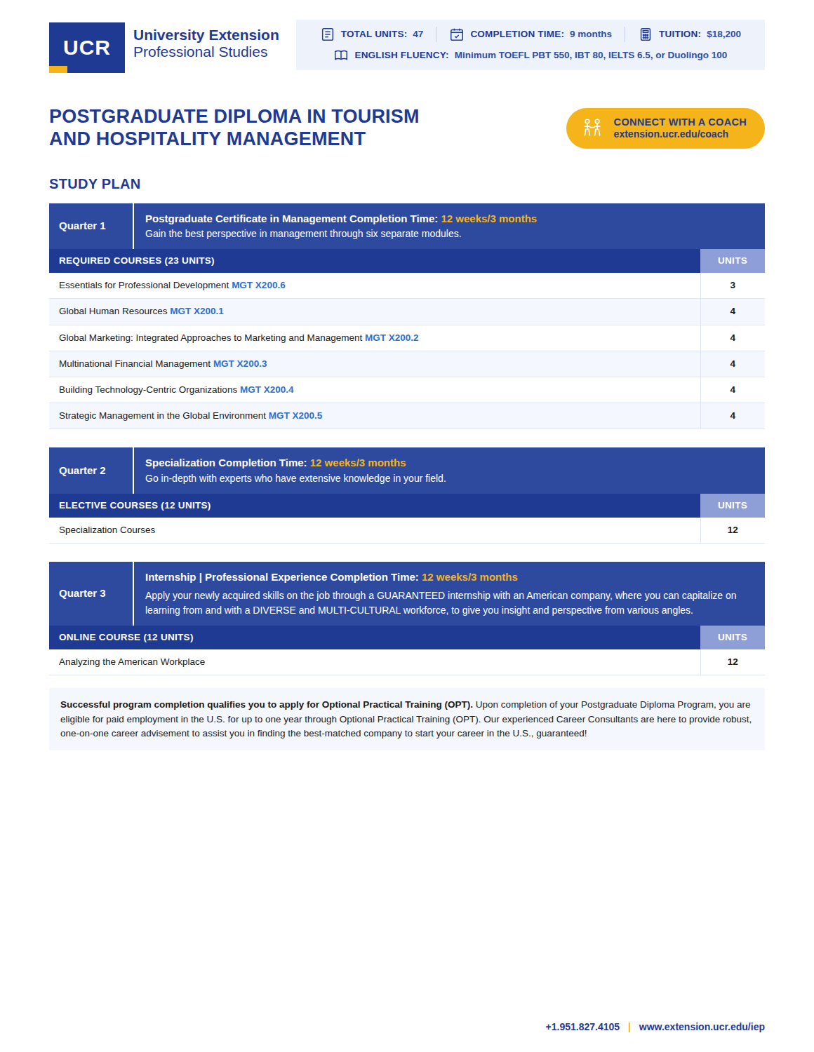UCR
University Extension
Professional Studies
TOTAL UNITS: 47
COMPLETION TIME: 9 months
TUITION: $18,200
ENGLISH FLUENCY: Minimum TOEFL PBT 550, IBT 80, IELTS 6.5, or Duolingo 100
Postgraduate Diploma in Tourism
and Hospitality Management
Connect with a Coach
extension.ucr.edu/coach
Study Plan
| Quarter 1 | Postgraduate Certificate in Management Completion Time: 12 weeks/3 months Gain the best perspective in management through six separate modules. |
| Required Courses (23 Units) | Units |
| Essentials for Professional Development MGT X200.6 | 3 |
| Global Human Resources MGT X200.1 | 4 |
| Global Marketing: Integrated Approaches to Marketing and Management MGT X200.2 | 4 |
| Multinational Financial Management MGT X200.3 | 4 |
| Building Technology-Centric Organizations MGT X200.4 | 4 |
| Strategic Management in the Global Environment MGT X200.5 | 4 |
| Quarter 2 | Specialization Completion Time: 12 weeks/3 months Go in-depth with experts who have extensive knowledge in your field. |
| Elective Courses (12 Units) | Units |
| Specialization Courses | 12 |
| Quarter 3 | Internship / Professional Experience Completion Time: 12 weeks/3 months Apply your newly acquired skills on the job through a GUARANTEED internship with an American company, where you can capitalize on learning from and with a DIVERSE and MULTI-CULTURAL workforce, to give you insight and perspective from various angles. |
| Online Course (12 Units) | Units |
| Analyzing the American Workplace | 12 |
Successful program completion qualifies you to apply for Optional Practical Training (OPT). Upon completion of your Postgraduate Diploma Program, you are eligible for paid employment in the U.S. for up to one year through Optional Practical Training (OPT). Our experienced Career Consultants are here to provide robust, one-on-one career advisement to assist you in finding the best-matched company to start your career in the U.S., guaranteed!
+1.951.827.4105 | www.extension.ucr.edu/iep